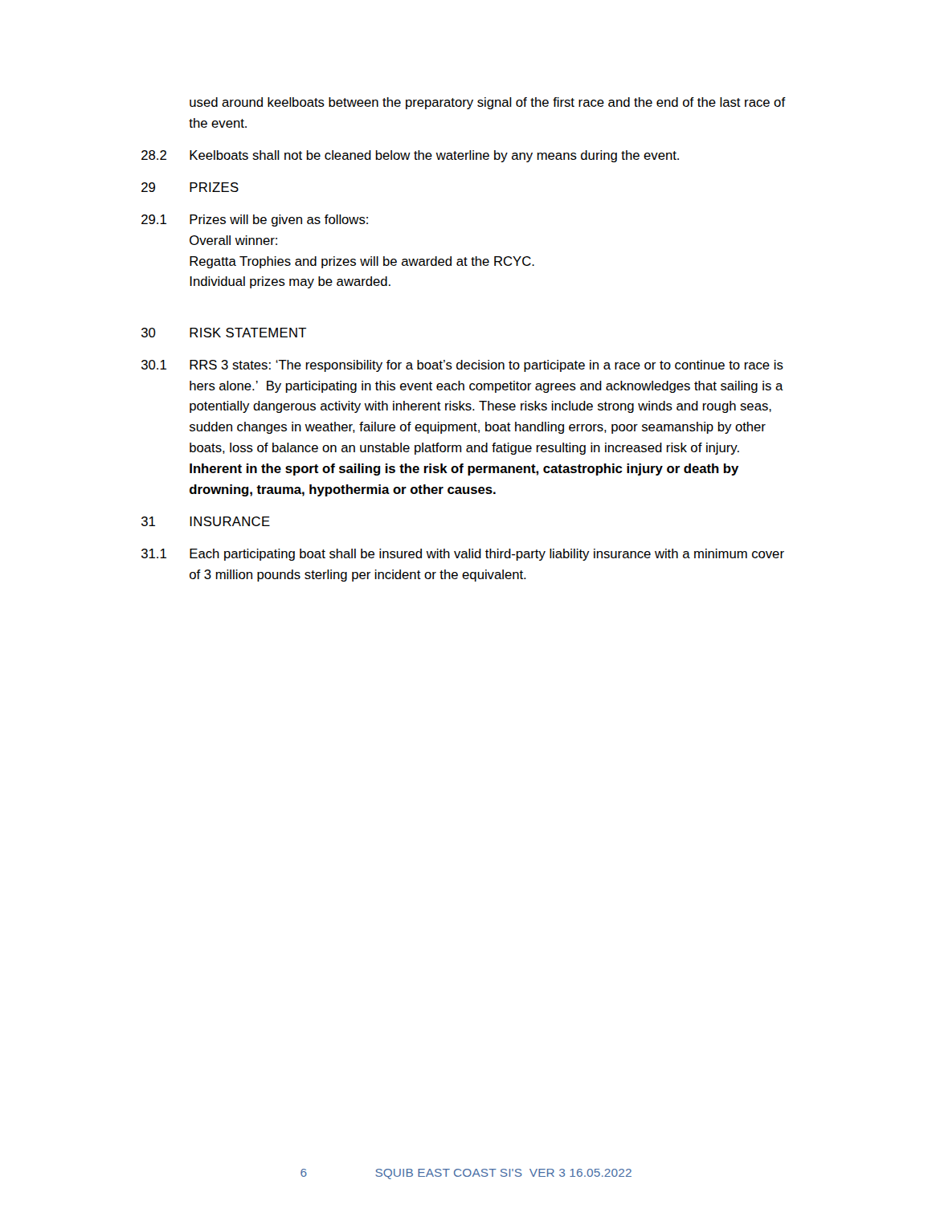used around keelboats between the preparatory signal of the first race and the end of the last race of the event.
28.2
Keelboats shall not be cleaned below the waterline by any means during the event.
29
PRIZES
29.1
Prizes will be given as follows:
Overall winner:
Regatta Trophies and prizes will be awarded at the RCYC.
Individual prizes may be awarded.
30
RISK STATEMENT
30.1
RRS 3 states: ‘The responsibility for a boat’s decision to participate in a race or to continue to race is hers alone.’ By participating in this event each competitor agrees and acknowledges that sailing is a potentially dangerous activity with inherent risks. These risks include strong winds and rough seas, sudden changes in weather, failure of equipment, boat handling errors, poor seamanship by other boats, loss of balance on an unstable platform and fatigue resulting in increased risk of injury. Inherent in the sport of sailing is the risk of permanent, catastrophic injury or death by drowning, trauma, hypothermia or other causes.
31
INSURANCE
31.1
Each participating boat shall be insured with valid third-party liability insurance with a minimum cover of 3 million pounds sterling per incident or the equivalent.
6 SQUIB EAST COAST SI'S VER 3 16.05.2022